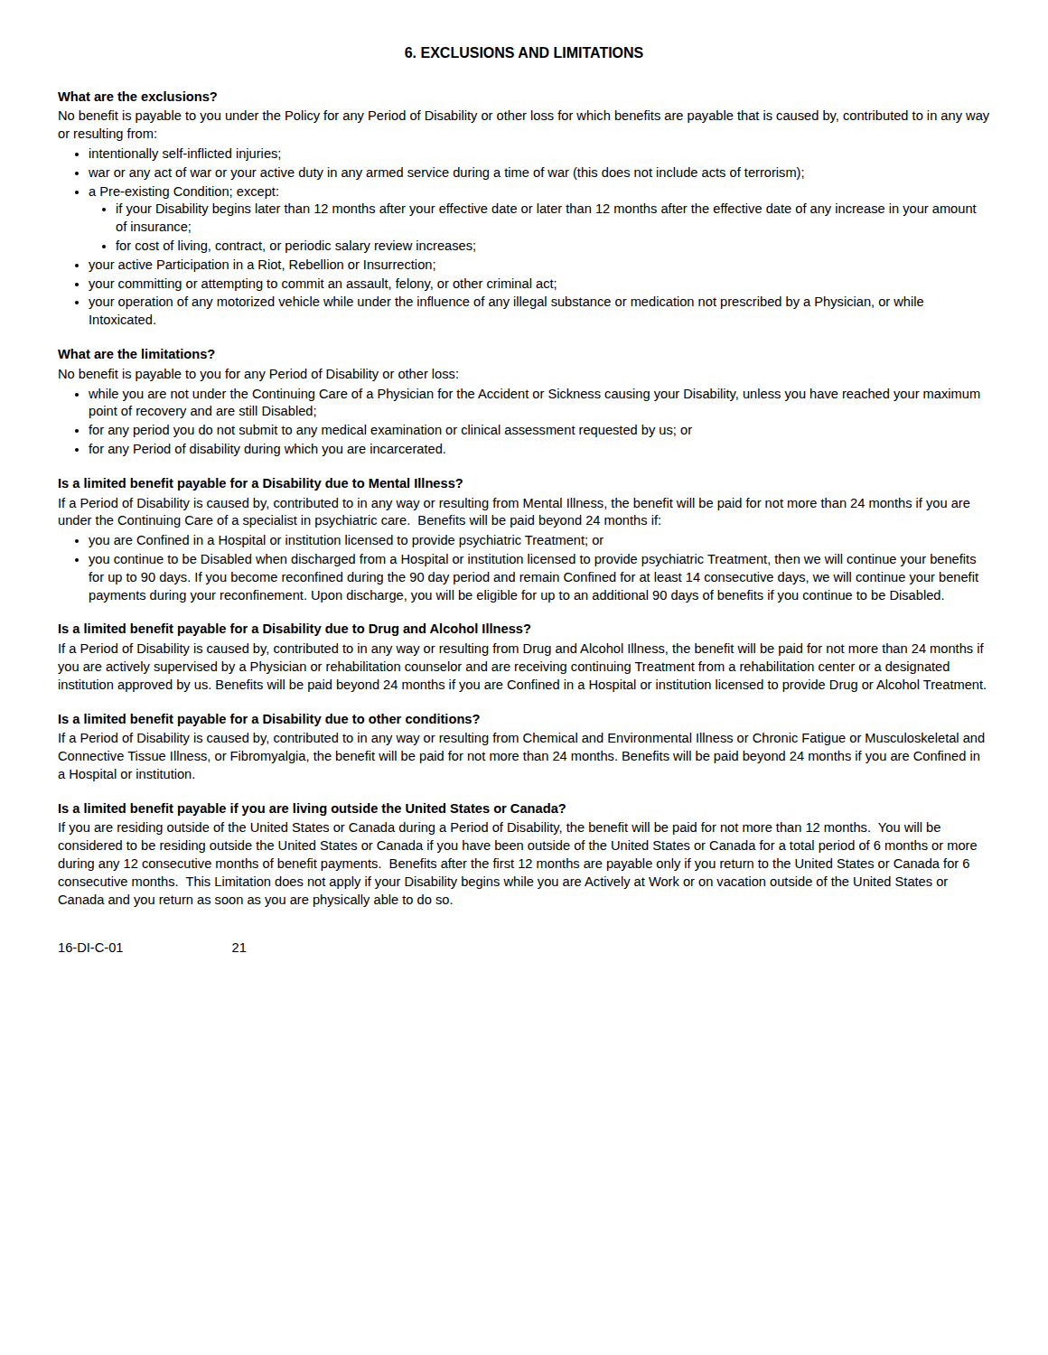6. EXCLUSIONS AND LIMITATIONS
What are the exclusions?
No benefit is payable to you under the Policy for any Period of Disability or other loss for which benefits are payable that is caused by, contributed to in any way or resulting from:
intentionally self-inflicted injuries;
war or any act of war or your active duty in any armed service during a time of war (this does not include acts of terrorism);
a Pre-existing Condition; except:
if your Disability begins later than 12 months after your effective date or later than 12 months after the effective date of any increase in your amount of insurance;
for cost of living, contract, or periodic salary review increases;
your active Participation in a Riot, Rebellion or Insurrection;
your committing or attempting to commit an assault, felony, or other criminal act;
your operation of any motorized vehicle while under the influence of any illegal substance or medication not prescribed by a Physician, or while Intoxicated.
What are the limitations?
No benefit is payable to you for any Period of Disability or other loss:
while you are not under the Continuing Care of a Physician for the Accident or Sickness causing your Disability, unless you have reached your maximum point of recovery and are still Disabled;
for any period you do not submit to any medical examination or clinical assessment requested by us; or
for any Period of disability during which you are incarcerated.
Is a limited benefit payable for a Disability due to Mental Illness?
If a Period of Disability is caused by, contributed to in any way or resulting from Mental Illness, the benefit will be paid for not more than 24 months if you are under the Continuing Care of a specialist in psychiatric care. Benefits will be paid beyond 24 months if:
you are Confined in a Hospital or institution licensed to provide psychiatric Treatment; or
you continue to be Disabled when discharged from a Hospital or institution licensed to provide psychiatric Treatment, then we will continue your benefits for up to 90 days. If you become reconfined during the 90 day period and remain Confined for at least 14 consecutive days, we will continue your benefit payments during your reconfinement. Upon discharge, you will be eligible for up to an additional 90 days of benefits if you continue to be Disabled.
Is a limited benefit payable for a Disability due to Drug and Alcohol Illness?
If a Period of Disability is caused by, contributed to in any way or resulting from Drug and Alcohol Illness, the benefit will be paid for not more than 24 months if you are actively supervised by a Physician or rehabilitation counselor and are receiving continuing Treatment from a rehabilitation center or a designated institution approved by us. Benefits will be paid beyond 24 months if you are Confined in a Hospital or institution licensed to provide Drug or Alcohol Treatment.
Is a limited benefit payable for a Disability due to other conditions?
If a Period of Disability is caused by, contributed to in any way or resulting from Chemical and Environmental Illness or Chronic Fatigue or Musculoskeletal and Connective Tissue Illness, or Fibromyalgia, the benefit will be paid for not more than 24 months. Benefits will be paid beyond 24 months if you are Confined in a Hospital or institution.
Is a limited benefit payable if you are living outside the United States or Canada?
If you are residing outside of the United States or Canada during a Period of Disability, the benefit will be paid for not more than 12 months. You will be considered to be residing outside the United States or Canada if you have been outside of the United States or Canada for a total period of 6 months or more during any 12 consecutive months of benefit payments. Benefits after the first 12 months are payable only if you return to the United States or Canada for 6 consecutive months. This Limitation does not apply if your Disability begins while you are Actively at Work or on vacation outside of the United States or Canada and you return as soon as you are physically able to do so.
16-DI-C-01 21